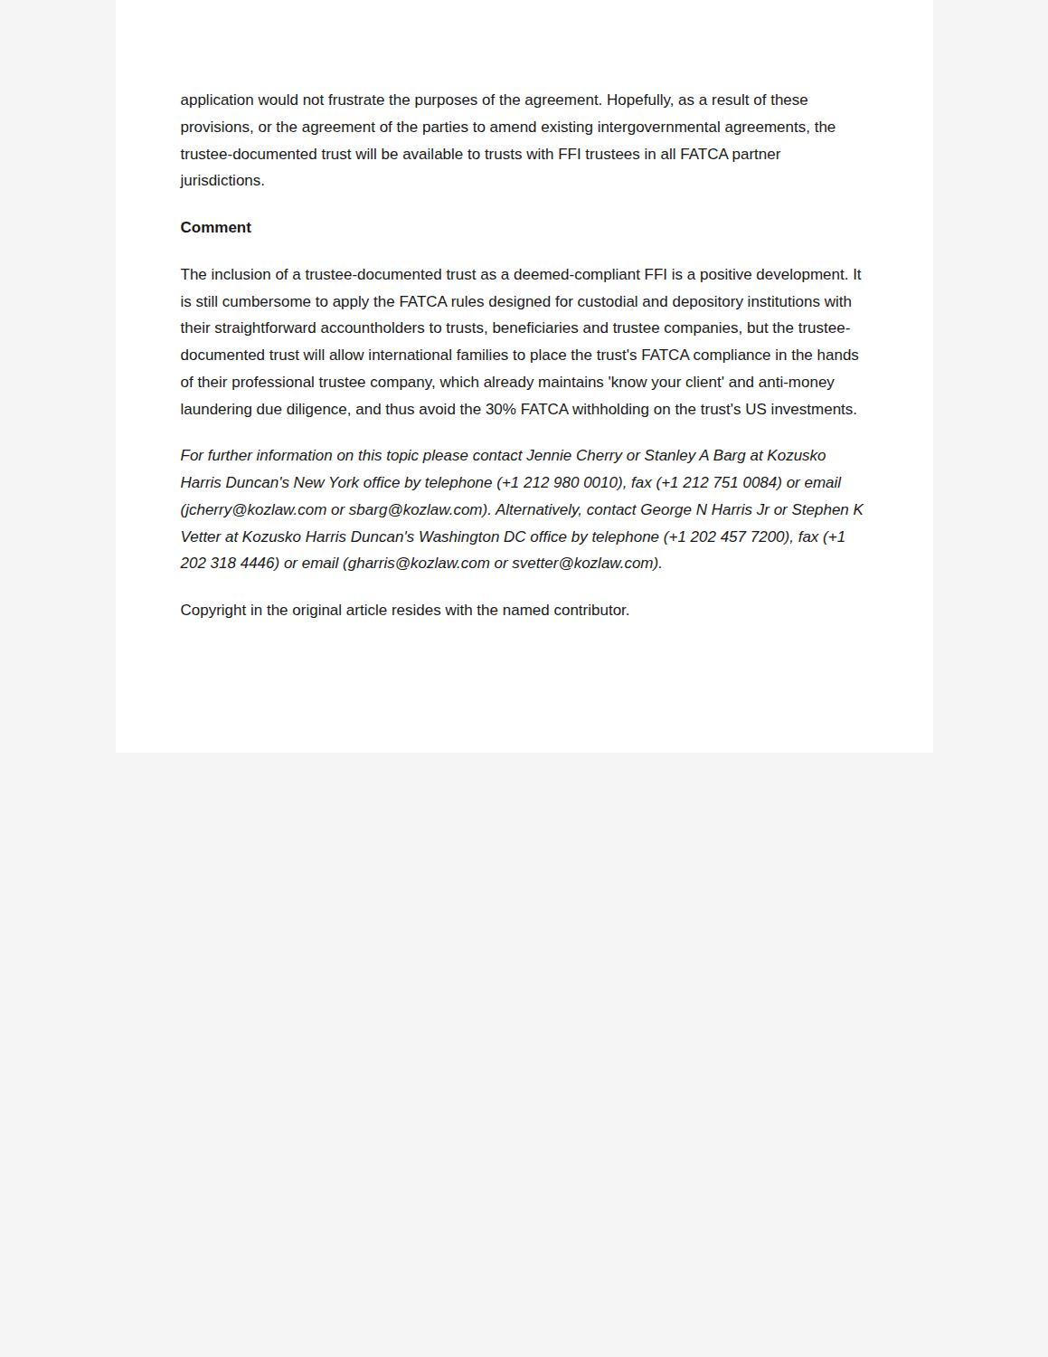application would not frustrate the purposes of the agreement. Hopefully, as a result of these provisions, or the agreement of the parties to amend existing intergovernmental agreements, the trustee-documented trust will be available to trusts with FFI trustees in all FATCA partner jurisdictions.
Comment
The inclusion of a trustee-documented trust as a deemed-compliant FFI is a positive development. It is still cumbersome to apply the FATCA rules designed for custodial and depository institutions with their straightforward accountholders to trusts, beneficiaries and trustee companies, but the trustee-documented trust will allow international families to place the trust's FATCA compliance in the hands of their professional trustee company, which already maintains 'know your client' and anti-money laundering due diligence, and thus avoid the 30% FATCA withholding on the trust's US investments.
For further information on this topic please contact Jennie Cherry or Stanley A Barg at Kozusko Harris Duncan's New York office by telephone (+1 212 980 0010), fax (+1 212 751 0084) or email (jcherry@kozlaw.com or sbarg@kozlaw.com). Alternatively, contact George N Harris Jr or Stephen K Vetter at Kozusko Harris Duncan's Washington DC office by telephone (+1 202 457 7200), fax (+1 202 318 4446) or email (gharris@kozlaw.com or svetter@kozlaw.com).
Copyright in the original article resides with the named contributor.